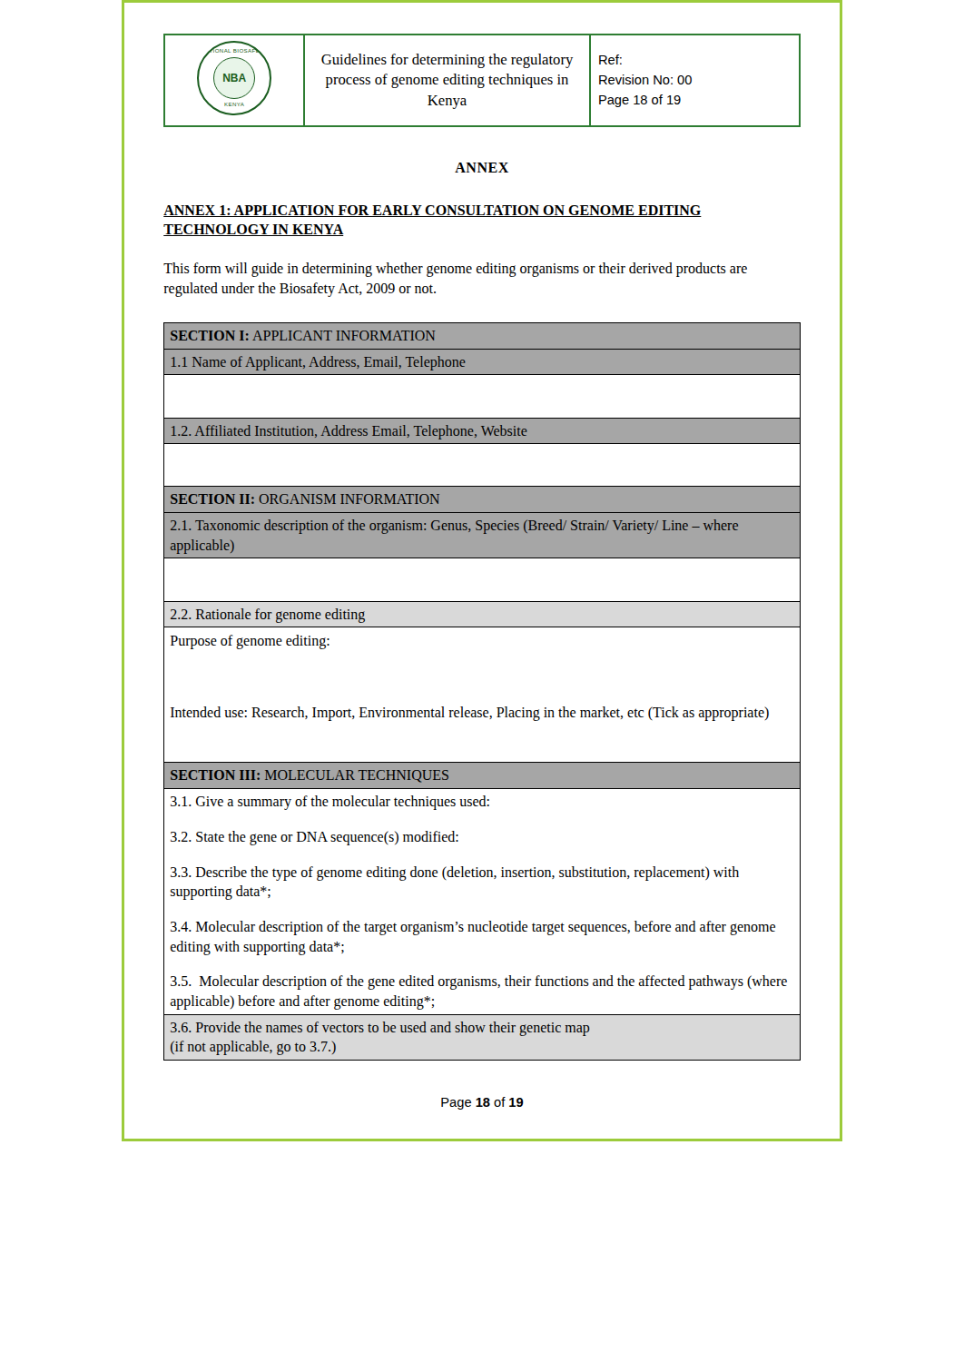| NATIONAL BIOSAFETY NBA KENYA | Guidelines for determining the regulatory process of genome editing techniques in Kenya | Ref: Revision No: 00 Page 18 of 19 |
ANNEX
ANNEX 1: APPLICATION FOR EARLY CONSULTATION ON GENOME EDITING TECHNOLOGY IN KENYA
This form will guide in determining whether genome editing organisms or their derived products are regulated under the Biosafety Act, 2009 or not.
| SECTION I: APPLICANT INFORMATION |
| 1.1 Name of Applicant, Address, Email, Telephone |
| 1.2. Affiliated Institution, Address Email, Telephone, Website |
| SECTION II: ORGANISM INFORMATION |
| 2.1. Taxonomic description of the organism: Genus, Species (Breed/ Strain/ Variety/ Line – where applicable) |
| 2.2. Rationale for genome editing |
| Purpose of genome editing: Intended use: Research, Import, Environmental release, Placing in the market, etc (Tick as appropriate) |
| SECTION III: MOLECULAR TECHNIQUES |
| 3.1. Give a summary of the molecular techniques used: 3.2. State the gene or DNA sequence(s) modified: 3.3. Describe the type of genome editing done (deletion, insertion, substitution, replacement) with supporting data*; 3.4. Molecular description of the target organism’s nucleotide target sequences, before and after genome editing with supporting data*; 3.5. Molecular description of the gene edited organisms, their functions and the affected pathways (where applicable) before and after genome editing*; |
| 3.6. Provide the names of vectors to be used and show their genetic map (if not applicable, go to 3.7.) |
Page 18 of 19